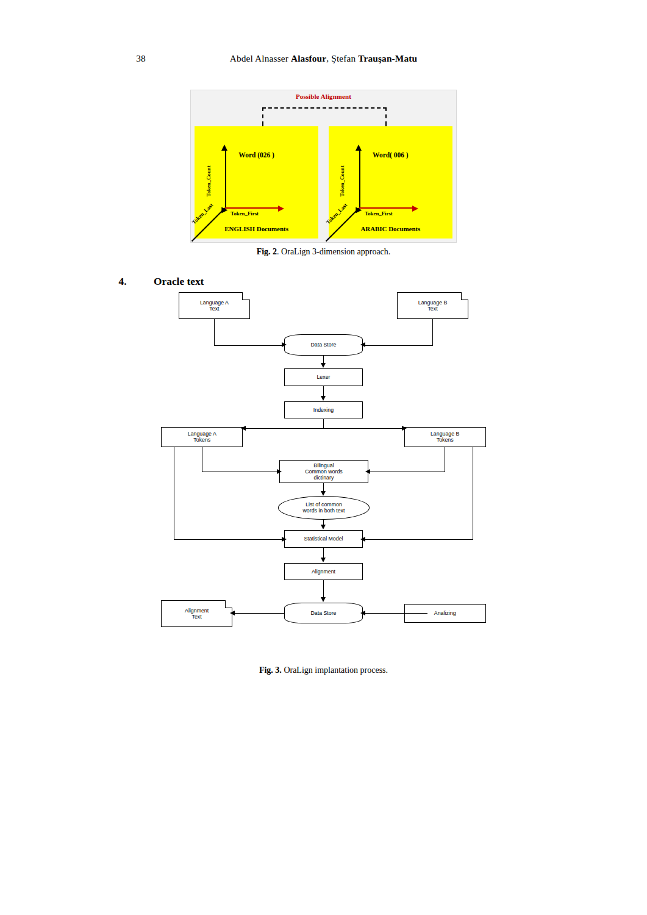38
Abdel Alnasser Alasfour, Ştefan Trauşan-Matu
Possible Alignment
Word (026 )
Token_Count
Token_First
Token_Last
ENGLISH Documents
Word( 006 )
Token_Count
Token_First
Token_Last
ARABIC Documents
Fig. 2. OraLign 3-dimension approach.
4. Oracle text
Language A
Text
Language B
Text
Data Store
Lexer
Indexing
Language A
Tokens
Language B
Tokens
Bilingual
Common words
dictinary
List of common
words in both text
Statistical Model
Alignment
Data Store
Analizing
Alignment
Text
Fig. 3. OraLign implantation process.